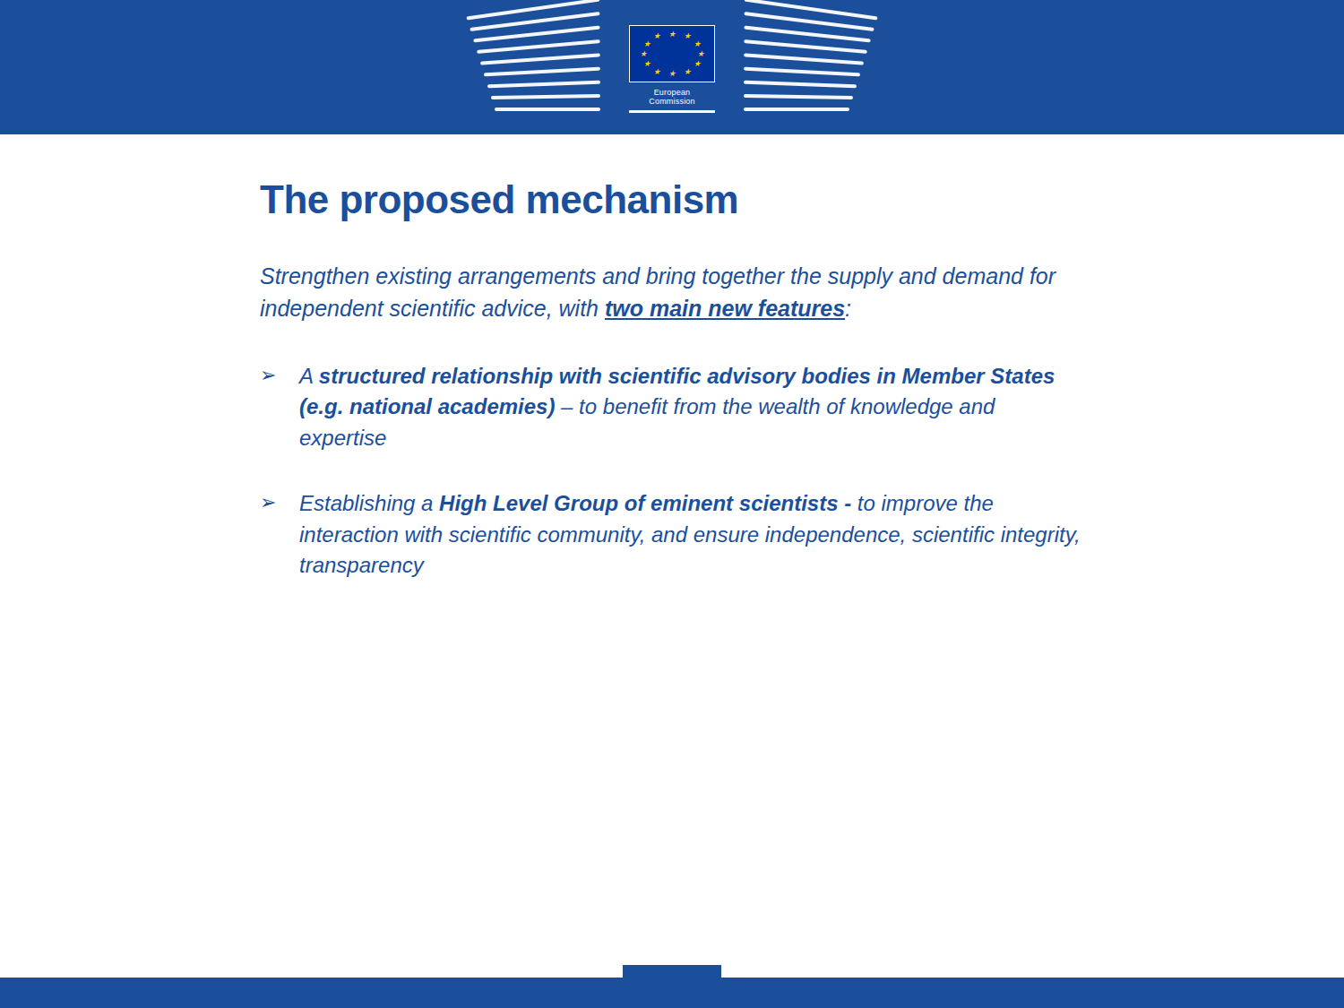European
Commission
The proposed mechanism
Strengthen existing arrangements and bring together the supply and demand for independent scientific advice, with two main new features:
A structured relationship with scientific advisory bodies in Member States (e.g. national academies) – to benefit from the wealth of knowledge and expertise
Establishing a High Level Group of eminent scientists - to improve the interaction with scientific community, and ensure independence, scientific integrity, transparency